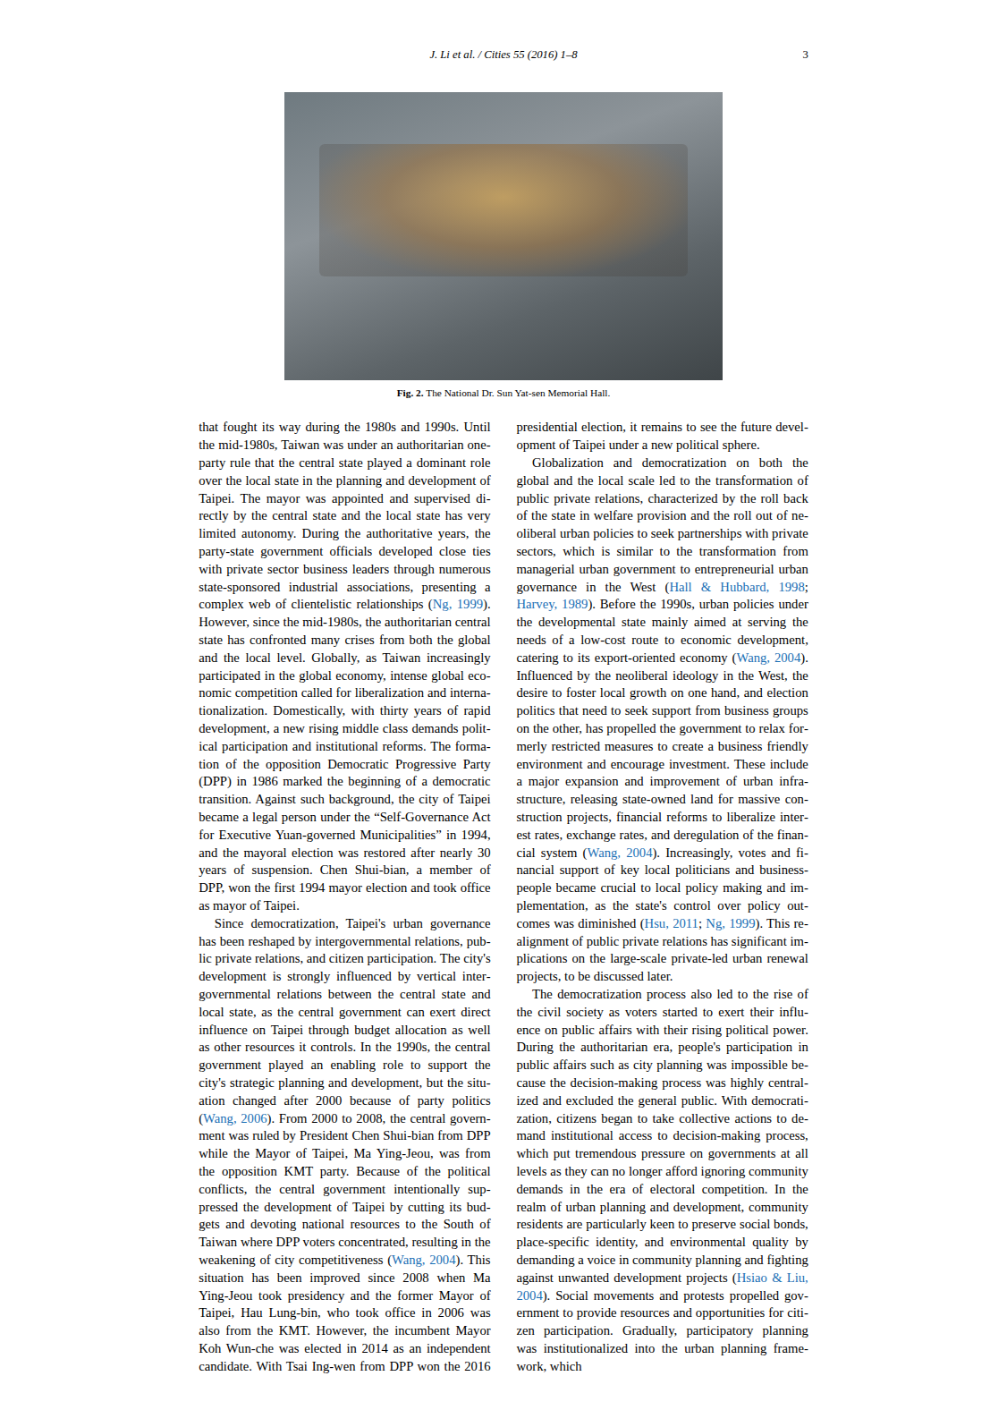J. Li et al. / Cities 55 (2016) 1–8 3
Fig. 2. The National Dr. Sun Yat-sen Memorial Hall.
that fought its way during the 1980s and 1990s. Until the mid-1980s, Taiwan was under an authoritarian one-party rule that the central state played a dominant role over the local state in the planning and development of Taipei. The mayor was appointed and supervised directly by the central state and the local state has very limited autonomy. During the authoritative years, the party-state government officials developed close ties with private sector business leaders through numerous state-sponsored industrial associations, presenting a complex web of clientelistic relationships (Ng, 1999). However, since the mid-1980s, the authoritarian central state has confronted many crises from both the global and the local level. Globally, as Taiwan increasingly participated in the global economy, intense global economic competition called for liberalization and internationalization. Domestically, with thirty years of rapid development, a new rising middle class demands political participation and institutional reforms. The formation of the opposition Democratic Progressive Party (DPP) in 1986 marked the beginning of a democratic transition. Against such background, the city of Taipei became a legal person under the “Self-Governance Act for Executive Yuan-governed Municipalities” in 1994, and the mayoral election was restored after nearly 30 years of suspension. Chen Shui-bian, a member of DPP, won the first 1994 mayor election and took office as mayor of Taipei.
Since democratization, Taipei's urban governance has been reshaped by intergovernmental relations, public private relations, and citizen participation. The city's development is strongly influenced by vertical intergovernmental relations between the central state and local state, as the central government can exert direct influence on Taipei through budget allocation as well as other resources it controls. In the 1990s, the central government played an enabling role to support the city's strategic planning and development, but the situation changed after 2000 because of party politics (Wang, 2006). From 2000 to 2008, the central government was ruled by President Chen Shui-bian from DPP while the Mayor of Taipei, Ma Ying-Jeou, was from the opposition KMT party. Because of the political conflicts, the central government intentionally suppressed the development of Taipei by cutting its budgets and devoting national resources to the South of Taiwan where DPP voters concentrated, resulting in the weakening of city competitiveness (Wang, 2004). This situation has been improved since 2008 when Ma Ying-Jeou took presidency and the former Mayor of Taipei, Hau Lung-bin, who took office in 2006 was also from the KMT. However, the incumbent Mayor Koh Wun-che was elected in 2014 as an independent candidate. With Tsai Ing-wen from DPP won the 2016 presidential election, it remains to see the future development of Taipei under a new political sphere.
Globalization and democratization on both the global and the local scale led to the transformation of public private relations, characterized by the roll back of the state in welfare provision and the roll out of neoliberal urban policies to seek partnerships with private sectors, which is similar to the transformation from managerial urban government to entrepreneurial urban governance in the West (Hall & Hubbard, 1998; Harvey, 1989). Before the 1990s, urban policies under the developmental state mainly aimed at serving the needs of a low-cost route to economic development, catering to its export-oriented economy (Wang, 2004). Influenced by the neoliberal ideology in the West, the desire to foster local growth on one hand, and election politics that need to seek support from business groups on the other, has propelled the government to relax formerly restricted measures to create a business friendly environment and encourage investment. These include a major expansion and improvement of urban infrastructure, releasing state-owned land for massive construction projects, financial reforms to liberalize interest rates, exchange rates, and deregulation of the financial system (Wang, 2004). Increasingly, votes and financial support of key local politicians and businesspeople became crucial to local policy making and implementation, as the state's control over policy outcomes was diminished (Hsu, 2011; Ng, 1999). This realignment of public private relations has significant implications on the large-scale private-led urban renewal projects, to be discussed later.
The democratization process also led to the rise of the civil society as voters started to exert their influence on public affairs with their rising political power. During the authoritarian era, people's participation in public affairs such as city planning was impossible because the decision-making process was highly centralized and excluded the general public. With democratization, citizens began to take collective actions to demand institutional access to decision-making process, which put tremendous pressure on governments at all levels as they can no longer afford ignoring community demands in the era of electoral competition. In the realm of urban planning and development, community residents are particularly keen to preserve social bonds, place-specific identity, and environmental quality by demanding a voice in community planning and fighting against unwanted development projects (Hsiao & Liu, 2004). Social movements and protests propelled government to provide resources and opportunities for citizen participation. Gradually, participatory planning was institutionalized into the urban planning framework, which